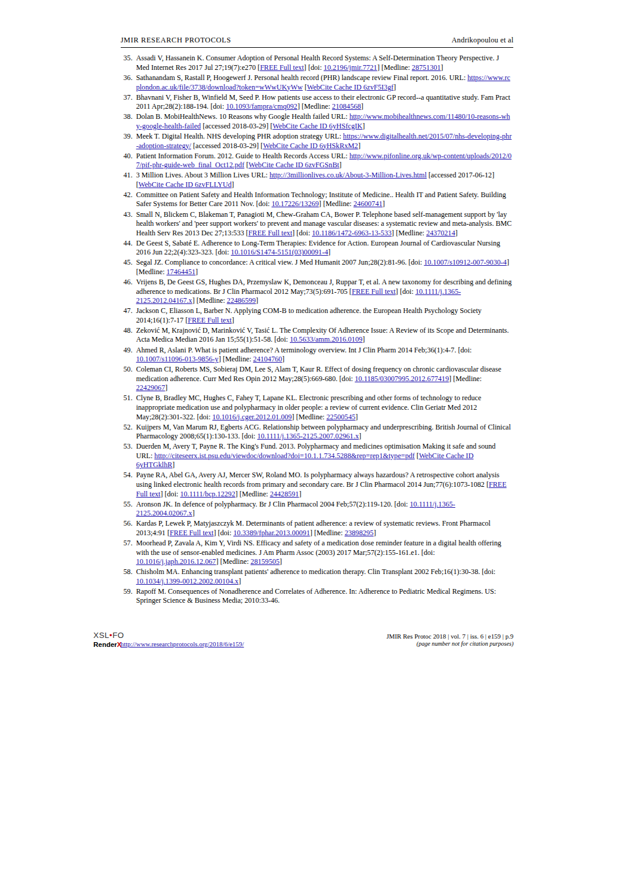JMIR RESEARCH PROTOCOLS
Andrikopoulou et al
Assadi V, Hassanein K. Consumer Adoption of Personal Health Record Systems: A Self-Determination Theory Perspective. J Med Internet Res 2017 Jul 27;19(7):e270 [FREE Full text] [doi: 10.2196/jmir.7721] [Medline: 28751301]
Sathanandam S, Rastall P, Hoogewerf J. Personal health record (PHR) landscape review Final report. 2016. URL: https://www.rcplondon.ac.uk/file/3738/download?token=wWwUKyWw [WebCite Cache ID 6zvF5I3gf]
Bhavnani V, Fisher B, Winfield M, Seed P. How patients use access to their electronic GP record--a quantitative study. Fam Pract 2011 Apr;28(2):188-194. [doi: 10.1093/fampra/cmq092] [Medline: 21084568]
Dolan B. MobiHealthNews. 10 Reasons why Google Health failed URL: http://www.mobihealthnews.com/11480/10-reasons-why-google-health-failed [accessed 2018-03-29] [WebCite Cache ID 6yHSfcgIK]
Meek T. Digital Health. NHS developing PHR adoption strategy URL: https://www.digitalhealth.net/2015/07/nhs-developing-phr-adoption-strategy/ [accessed 2018-03-29] [WebCite Cache ID 6yHSkRxM2]
Patient Information Forum. 2012. Guide to Health Records Access URL: http://www.pifonline.org.uk/wp-content/uploads/2012/07/pif-phr-guide-web_final_Oct12.pdf [WebCite Cache ID 6zvFGSnBt]
3 Million Lives. About 3 Million Lives URL: http://3millionlives.co.uk/About-3-Million-Lives.html [accessed 2017-06-12] [WebCite Cache ID 6zvFLLYUd]
Committee on Patient Safety and Health Information Technology; Institute of Medicine.. Health IT and Patient Safety. Building Safer Systems for Better Care 2011 Nov. [doi: 10.17226/13269] [Medline: 24600741]
Small N, Blickem C, Blakeman T, Panagioti M, Chew-Graham CA, Bower P. Telephone based self-management support by 'lay health workers' and 'peer support workers' to prevent and manage vascular diseases: a systematic review and meta-analysis. BMC Health Serv Res 2013 Dec 27;13:533 [FREE Full text] [doi: 10.1186/1472-6963-13-533] [Medline: 24370214]
De Geest S, Sabaté E. Adherence to Long-Term Therapies: Evidence for Action. European Journal of Cardiovascular Nursing 2016 Jun 22;2(4):323-323. [doi: 10.1016/S1474-5151(03)00091-4]
Segal JZ. Compliance to concordance: A critical view. J Med Humanit 2007 Jun;28(2):81-96. [doi: 10.1007/s10912-007-9030-4] [Medline: 17464451]
Vrijens B, De Geest GS, Hughes DA, Przemyslaw K, Demonceau J, Ruppar T, et al. A new taxonomy for describing and defining adherence to medications. Br J Clin Pharmacol 2012 May;73(5):691-705 [FREE Full text] [doi: 10.1111/j.1365-2125.2012.04167.x] [Medline: 22486599]
Jackson C, Eliasson L, Barber N. Applying COM-B to medication adherence. the European Health Psychology Society 2014;16(1):7-17 [FREE Full text]
Zeković M, Krajnović D, Marinković V, Tasić L. The Complexity Of Adherence Issue: A Review of its Scope and Determinants. Acta Medica Median 2016 Jan 15;55(1):51-58. [doi: 10.5633/amm.2016.0109]
Ahmed R, Aslani P. What is patient adherence? A terminology overview. Int J Clin Pharm 2014 Feb;36(1):4-7. [doi: 10.1007/s11096-013-9856-y] [Medline: 24104760]
Coleman CI, Roberts MS, Sobieraj DM, Lee S, Alam T, Kaur R. Effect of dosing frequency on chronic cardiovascular disease medication adherence. Curr Med Res Opin 2012 May;28(5):669-680. [doi: 10.1185/03007995.2012.677419] [Medline: 22429067]
Clyne B, Bradley MC, Hughes C, Fahey T, Lapane KL. Electronic prescribing and other forms of technology to reduce inappropriate medication use and polypharmacy in older people: a review of current evidence. Clin Geriatr Med 2012 May;28(2):301-322. [doi: 10.1016/j.cger.2012.01.009] [Medline: 22500545]
Kuijpers M, Van Marum RJ, Egberts ACG. Relationship between polypharmacy and underprescribing. British Journal of Clinical Pharmacology 2008;65(1):130-133. [doi: 10.1111/j.1365-2125.2007.02961.x]
Duerden M, Avery T, Payne R. The King's Fund. 2013. Polypharmacy and medicines optimisation Making it safe and sound URL: http://citeseerx.ist.psu.edu/viewdoc/download?doi=10.1.1.734.5288&rep=rep1&type=pdf [WebCite Cache ID 6yHTGklhR]
Payne RA, Abel GA, Avery AJ, Mercer SW, Roland MO. Is polypharmacy always hazardous? A retrospective cohort analysis using linked electronic health records from primary and secondary care. Br J Clin Pharmacol 2014 Jun;77(6):1073-1082 [FREE Full text] [doi: 10.1111/bcp.12292] [Medline: 24428591]
Aronson JK. In defence of polypharmacy. Br J Clin Pharmacol 2004 Feb;57(2):119-120. [doi: 10.1111/j.1365-2125.2004.02067.x]
Kardas P, Lewek P, Matyjaszczyk M. Determinants of patient adherence: a review of systematic reviews. Front Pharmacol 2013;4:91 [FREE Full text] [doi: 10.3389/fphar.2013.00091] [Medline: 23898295]
Moorhead P, Zavala A, Kim Y, Virdi NS. Efficacy and safety of a medication dose reminder feature in a digital health offering with the use of sensor-enabled medicines. J Am Pharm Assoc (2003) 2017 Mar;57(2):155-161.e1. [doi: 10.1016/j.japh.2016.12.067] [Medline: 28159505]
Chisholm MA. Enhancing transplant patients' adherence to medication therapy. Clin Transplant 2002 Feb;16(1):30-38. [doi: 10.1034/j.1399-0012.2002.00104.x]
Rapoff M. Consequences of Nonadherence and Correlates of Adherence. In: Adherence to Pediatric Medical Regimens. US: Springer Science & Business Media; 2010:33-46.
XSL•FO
RenderX
http://www.researchprotocols.org/2018/6/e159/
JMIR Res Protoc 2018 | vol. 7 | iss. 6 | e159 | p.9
(page number not for citation purposes)